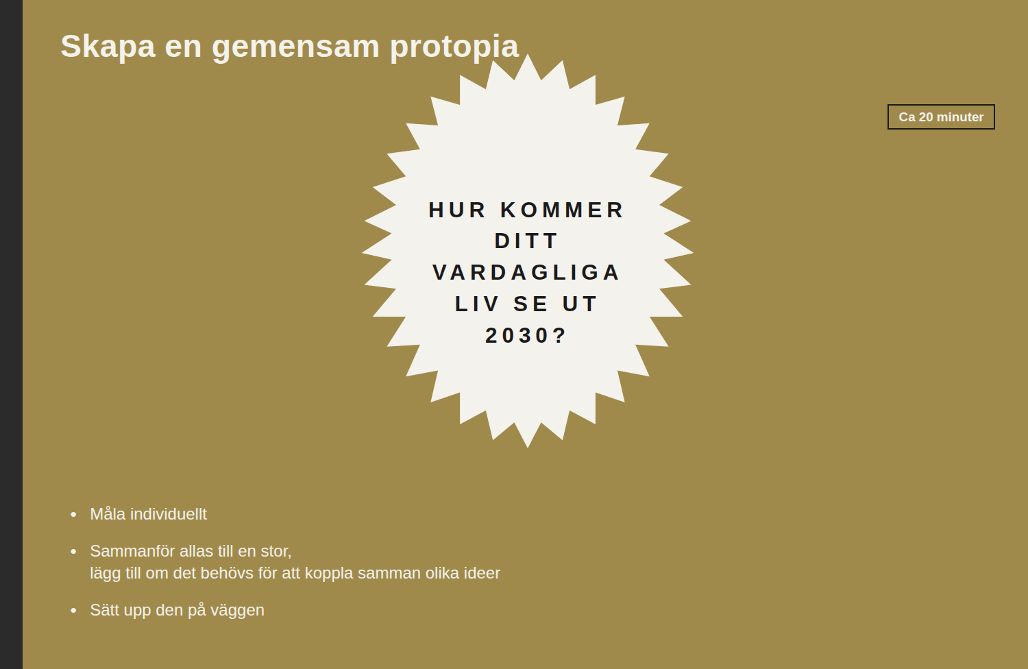Skapa en gemensam protopia
Ca 20 minuter
Hur kommer ditt vardagliga liv se ut 2030?
Måla individuellt
Sammanför allas till en stor,
lägg till om det behövs för att koppla samman olika ideer
Sätt upp den på väggen